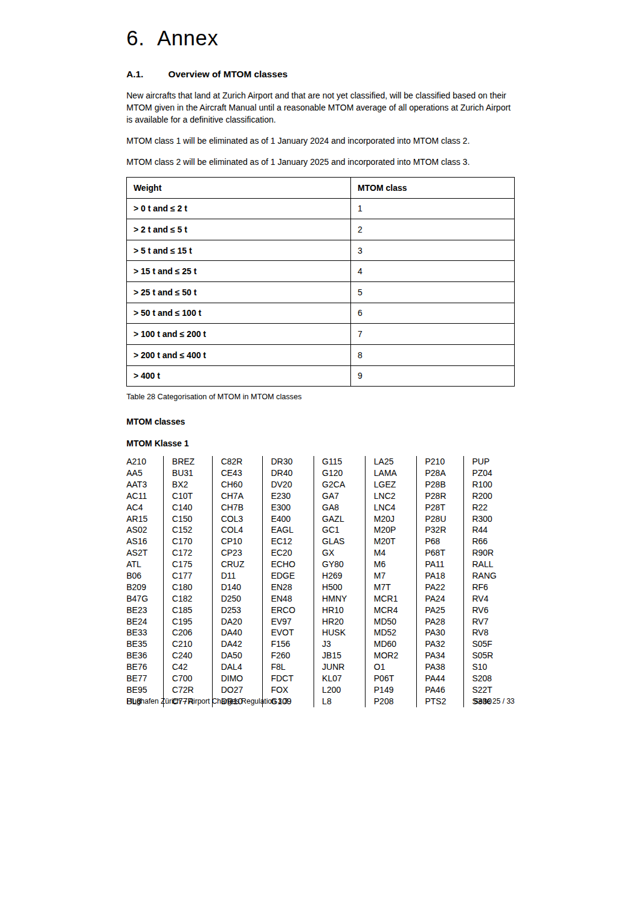6. Annex
A.1. Overview of MTOM classes
New aircrafts that land at Zurich Airport and that are not yet classified, will be classified based on their MTOM given in the Aircraft Manual until a reasonable MTOM average of all operations at Zurich Airport is available for a definitive classification.
MTOM class 1 will be eliminated as of 1 January 2024 and incorporated into MTOM class 2.
MTOM class 2 will be eliminated as of 1 January 2025 and incorporated into MTOM class 3.
| Weight | MTOM class |
| --- | --- |
| > 0 t and ≤ 2 t | 1 |
| > 2 t and ≤ 5 t | 2 |
| > 5 t and ≤ 15 t | 3 |
| > 15 t and ≤ 25 t | 4 |
| > 25 t and ≤ 50 t | 5 |
| > 50 t and ≤ 100 t | 6 |
| > 100 t and ≤ 200 t | 7 |
| > 200 t and ≤ 400 t | 8 |
| > 400 t | 9 |
Table 28 Categorisation of MTOM in MTOM classes
MTOM classes
MTOM Klasse 1
| A210 AA5 AAT3 AC11 AC4 AR15 AS02 AS16 AS2T ATL B06 B209 B47G BE23 BE24 BE33 BE35 BE36 BE76 BE77 BE95 BL8 | BREZ BU31 BX2 C10T C140 C150 C152 C170 C172 C175 C177 C180 C182 C185 C195 C206 C210 C240 C42 C700 C72R C77R | C82R CE43 CH60 CH7A CH7B COL3 COL4 CP10 CP23 CRUZ D11 D140 D250 D253 DA20 DA40 DA42 DA50 DAL4 DIMO DO27 DR10 | DR30 DR40 DV20 E230 E300 E400 EAGL EC12 EC20 ECHO EDGE EN28 EN48 ERCO EV97 EVOT F156 F260 F8L FDCT FOX G109 | G115 G120 G2CA GA7 GA8 GAZL GC1 GLAS GX GY80 H269 H500 HMNY HR10 HR20 HUSK J3 JB15 JUNR KL07 L200 L8 | LA25 LAMA LGEZ LNC2 LNC4 M20J M20P M20T M4 M6 M7 M7T MCR1 MCR4 MD50 MD52 MD60 MOR2 O1 P06T P149 P208 | P210 P28A P28B P28R P28T P28U P32R P68 P68T PA11 PA18 PA22 PA24 PA25 PA28 PA30 PA32 PA34 PA38 PA44 PA46 PTS2 | PUP PZ04 R100 R200 R22 R300 R44 R66 R90R RALL RANG RF6 RV4 RV6 RV7 RV8 S05F S05R S10 S208 S22T S330 |
Flughafen Zürich – Airport Charges Regulation 3.3 Seite 25 / 33